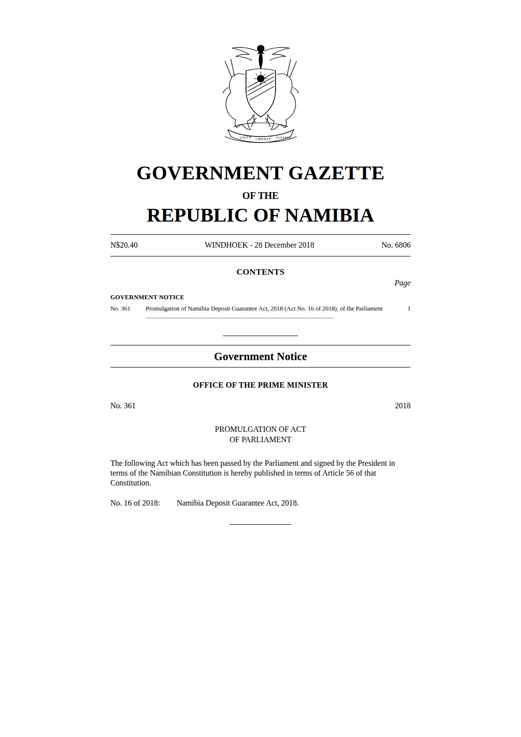UNITY LIBERTY JUSTICE
GOVERNMENT GAZETTE
OF THE
REPUBLIC OF NAMIBIA
N$20.40 WINDHOEK - 28 December 2018 No. 6806
CONTENTS
Page
GOVERNMENT NOTICE
| No. 361 | Promulgation of Namibia Deposit Guarantee Act, 2018 (Act No. 16 of 2018), of the Parliament ......................................................................................................................... | 1 |
Government Notice
OFFICE OF THE PRIME MINISTER
No. 361 2018
PROMULGATION OF ACT
OF PARLIAMENT
The following Act which has been passed by the Parliament and signed by the President in terms of the Namibian Constitution is hereby published in terms of Article 56 of that Constitution.
No. 16 of 2018: Namibia Deposit Guarantee Act, 2018.